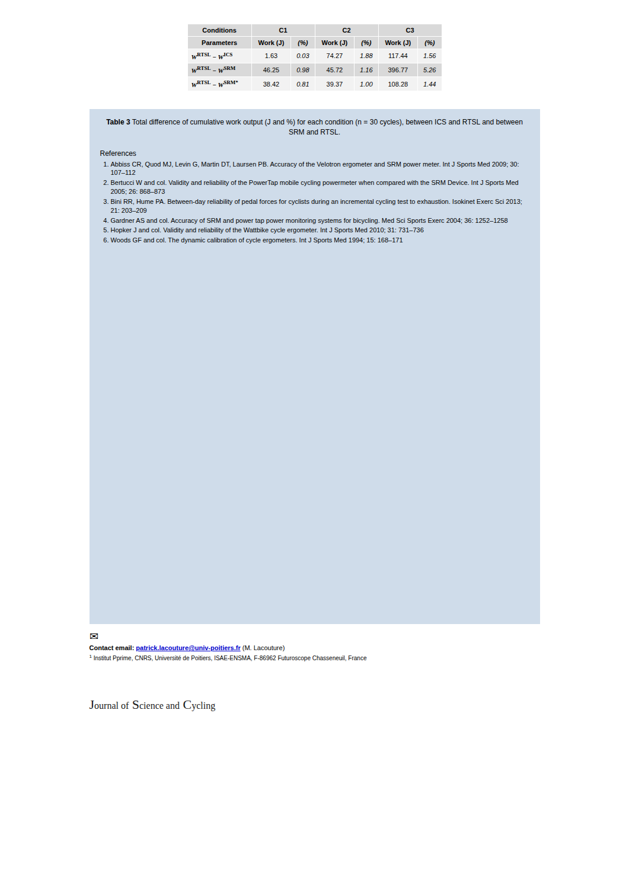| Conditions | C1 | C2 | C3 |
| --- | --- | --- | --- |
| Parameters | Work (J) | (%) | Work (J) | (%) | Work (J) | (%) |
| W RTSL − W ICS | 1.63 | 0.03 | 74.27 | 1.88 | 117.44 | 1.56 |
| W RTSL − W SRM | 46.25 | 0.98 | 45.72 | 1.16 | 396.77 | 5.26 |
| W RTSL − W SRM* | 38.42 | 0.81 | 39.37 | 1.00 | 108.28 | 1.44 |
Table 3 Total difference of cumulative work output (J and %) for each condition (n = 30 cycles), between ICS and RTSL and between SRM and RTSL.
References
Abbiss CR, Quod MJ, Levin G, Martin DT, Laursen PB. Accuracy of the Velotron ergometer and SRM power meter. Int J Sports Med 2009; 30: 107–112
Bertucci W and col. Validity and reliability of the PowerTap mobile cycling powermeter when compared with the SRM Device. Int J Sports Med 2005; 26: 868–873
Bini RR, Hume PA. Between-day reliability of pedal forces for cyclists during an incremental cycling test to exhaustion. Isokinet Exerc Sci 2013; 21: 203–209
Gardner AS and col. Accuracy of SRM and power tap power monitoring systems for bicycling. Med Sci Sports Exerc 2004; 36: 1252–1258
Hopker J and col. Validity and reliability of the Wattbike cycle ergometer. Int J Sports Med 2010; 31: 731–736
Woods GF and col. The dynamic calibration of cycle ergometers. Int J Sports Med 1994; 15: 168–171
✉ Contact email: patrick.lacouture@univ-poitiers.fr (M. Lacouture)
1 Institut Pprime, CNRS, Université de Poitiers, ISAE-ENSMA, F-86962 Futuroscope Chasseneuil, France
Journal of Science and Cycling